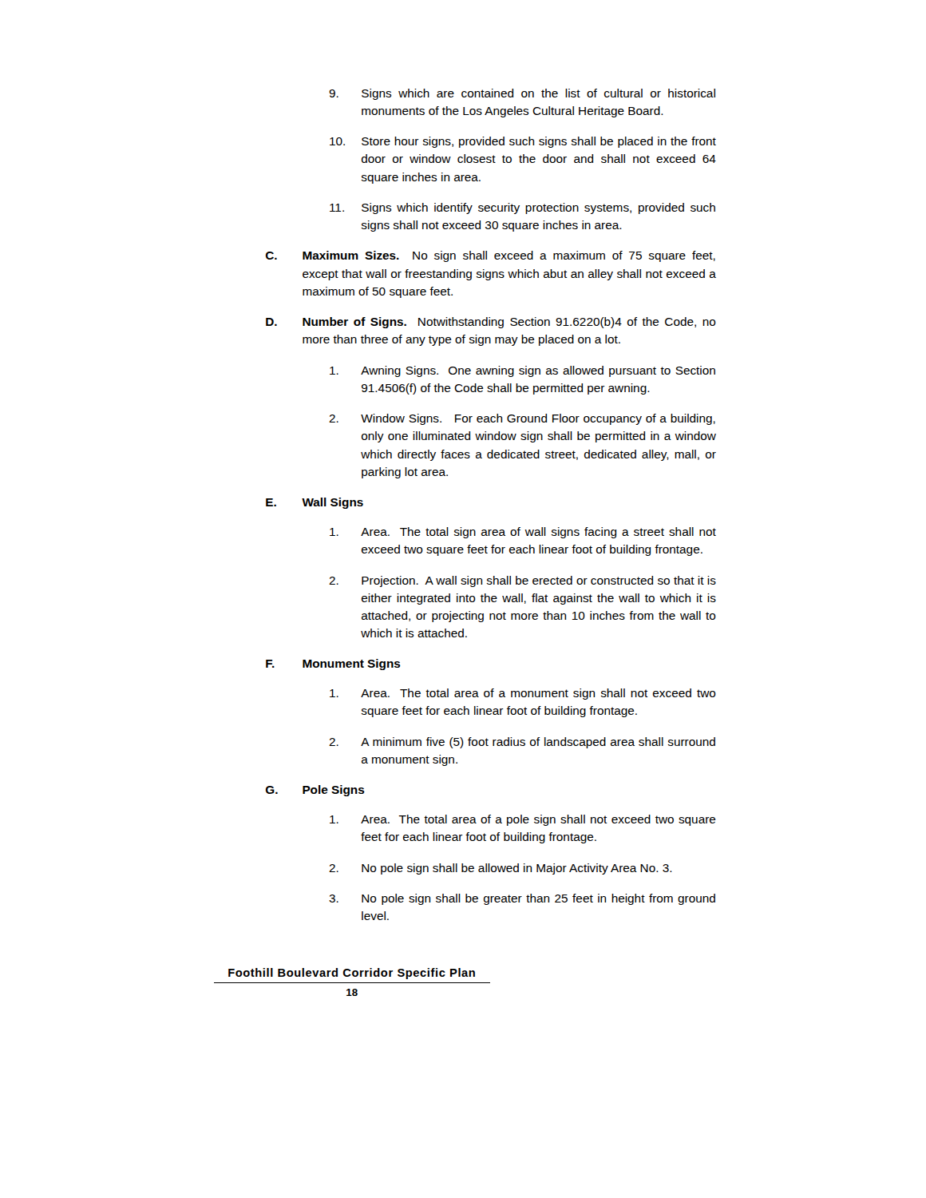9.
Signs which are contained on the list of cultural or historical monuments of the Los Angeles Cultural Heritage Board.
10.
Store hour signs, provided such signs shall be placed in the front door or window closest to the door and shall not exceed 64 square inches in area.
11.
Signs which identify security protection systems, provided such signs shall not exceed 30 square inches in area.
C.
Maximum Sizes. No sign shall exceed a maximum of 75 square feet, except that wall or freestanding signs which abut an alley shall not exceed a maximum of 50 square feet.
D.
Number of Signs. Notwithstanding Section 91.6220(b)4 of the Code, no more than three of any type of sign may be placed on a lot.
1.
Awning Signs. One awning sign as allowed pursuant to Section 91.4506(f) of the Code shall be permitted per awning.
2.
Window Signs. For each Ground Floor occupancy of a building, only one illuminated window sign shall be permitted in a window which directly faces a dedicated street, dedicated alley, mall, or parking lot area.
E.
Wall Signs
1.
Area. The total sign area of wall signs facing a street shall not exceed two square feet for each linear foot of building frontage.
2.
Projection. A wall sign shall be erected or constructed so that it is either integrated into the wall, flat against the wall to which it is attached, or projecting not more than 10 inches from the wall to which it is attached.
F.
Monument Signs
1.
Area. The total area of a monument sign shall not exceed two square feet for each linear foot of building frontage.
2.
A minimum five (5) foot radius of landscaped area shall surround a monument sign.
G.
Pole Signs
1.
Area. The total area of a pole sign shall not exceed two square feet for each linear foot of building frontage.
2.
No pole sign shall be allowed in Major Activity Area No. 3.
3.
No pole sign shall be greater than 25 feet in height from ground level.
Foothill Boulevard Corridor Specific Plan
18